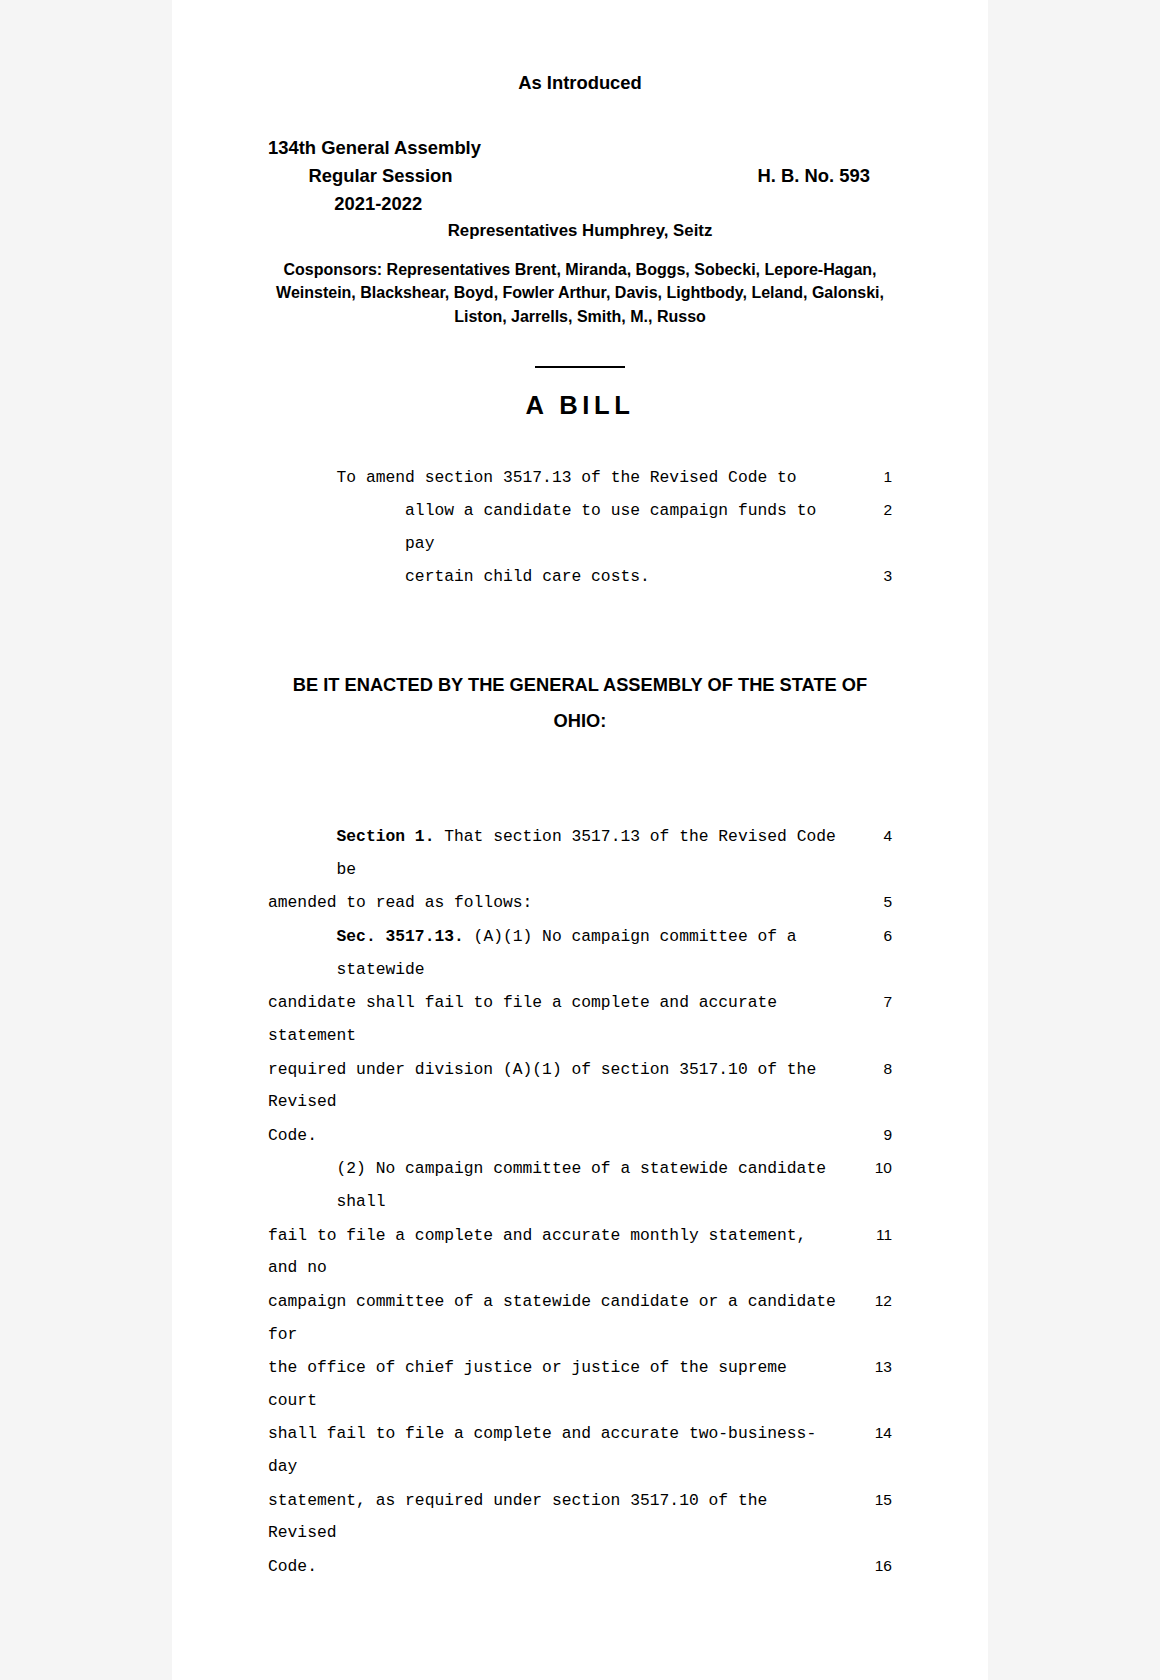As Introduced
134th General Assembly Regular Session H. B. No. 593 2021-2022
Representatives Humphrey, Seitz
Cosponsors: Representatives Brent, Miranda, Boggs, Sobecki, Lepore-Hagan,
Weinstein, Blackshear, Boyd, Fowler Arthur, Davis, Lightbody, Leland, Galonski,
Liston, Jarrells, Smith, M., Russo
A BILL
To amend section 3517.13 of the Revised Code to 1
allow a candidate to use campaign funds to pay 2
certain child care costs. 3
BE IT ENACTED BY THE GENERAL ASSEMBLY OF THE STATE OF OHIO:
Section 1. That section 3517.13 of the Revised Code be 4
amended to read as follows: 5
Sec. 3517.13. (A)(1) No campaign committee of a statewide 6
candidate shall fail to file a complete and accurate statement 7
required under division (A)(1) of section 3517.10 of the Revised 8
Code. 9
(2) No campaign committee of a statewide candidate shall 10
fail to file a complete and accurate monthly statement, and no 11
campaign committee of a statewide candidate or a candidate for 12
the office of chief justice or justice of the supreme court 13
shall fail to file a complete and accurate two-business-day 14
statement, as required under section 3517.10 of the Revised 15
Code. 16